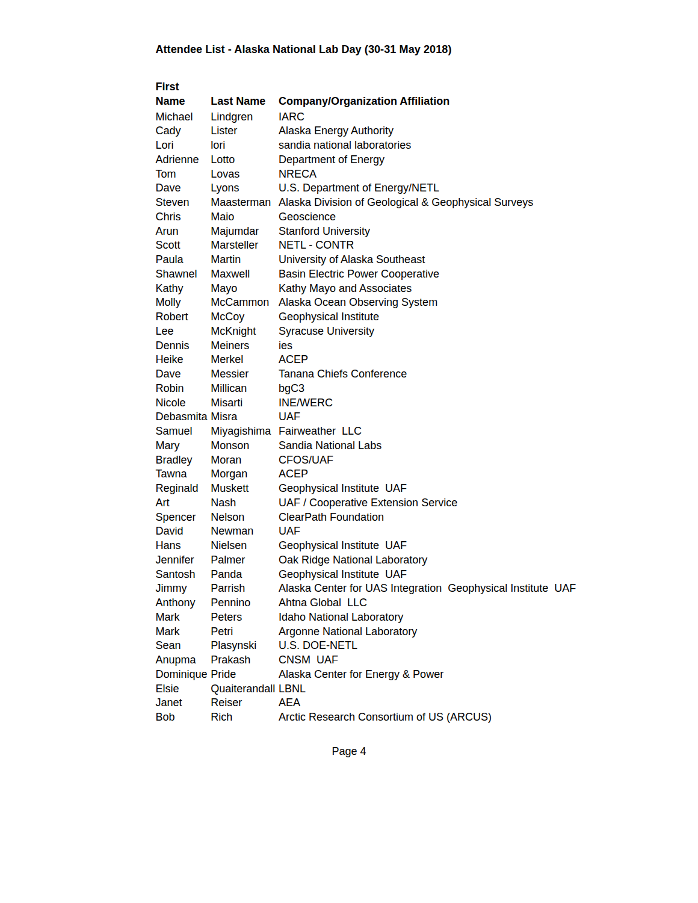Attendee List - Alaska National Lab Day (30-31 May 2018)
| First Name | Last Name | Company/Organization Affiliation |
| --- | --- | --- |
| Michael | Lindgren | IARC |
| Cady | Lister | Alaska Energy Authority |
| Lori | lori | sandia national laboratories |
| Adrienne | Lotto | Department of Energy |
| Tom | Lovas | NRECA |
| Dave | Lyons | U.S. Department of Energy/NETL |
| Steven | Maasterman | Alaska Division of Geological & Geophysical Surveys |
| Chris | Maio | Geoscience |
| Arun | Majumdar | Stanford University |
| Scott | Marsteller | NETL - CONTR |
| Paula | Martin | University of Alaska Southeast |
| Shawnel | Maxwell | Basin Electric Power Cooperative |
| Kathy | Mayo | Kathy Mayo and Associates |
| Molly | McCammon | Alaska Ocean Observing System |
| Robert | McCoy | Geophysical Institute |
| Lee | McKnight | Syracuse University |
| Dennis | Meiners | ies |
| Heike | Merkel | ACEP |
| Dave | Messier | Tanana Chiefs Conference |
| Robin | Millican | bgC3 |
| Nicole | Misarti | INE/WERC |
| Debasmita | Misra | UAF |
| Samuel | Miyagishima | Fairweather LLC |
| Mary | Monson | Sandia National Labs |
| Bradley | Moran | CFOS/UAF |
| Tawna | Morgan | ACEP |
| Reginald | Muskett | Geophysical Institute UAF |
| Art | Nash | UAF / Cooperative Extension Service |
| Spencer | Nelson | ClearPath Foundation |
| David | Newman | UAF |
| Hans | Nielsen | Geophysical Institute UAF |
| Jennifer | Palmer | Oak Ridge National Laboratory |
| Santosh | Panda | Geophysical Institute UAF |
| Jimmy | Parrish | Alaska Center for UAS Integration Geophysical Institute UAF |
| Anthony | Pennino | Ahtna Global LLC |
| Mark | Peters | Idaho National Laboratory |
| Mark | Petri | Argonne National Laboratory |
| Sean | Plasynski | U.S. DOE-NETL |
| Anupma | Prakash | CNSM UAF |
| Dominique | Pride | Alaska Center for Energy & Power |
| Elsie | Quaiterandall | LBNL |
| Janet | Reiser | AEA |
| Bob | Rich | Arctic Research Consortium of US (ARCUS) |
Page 4